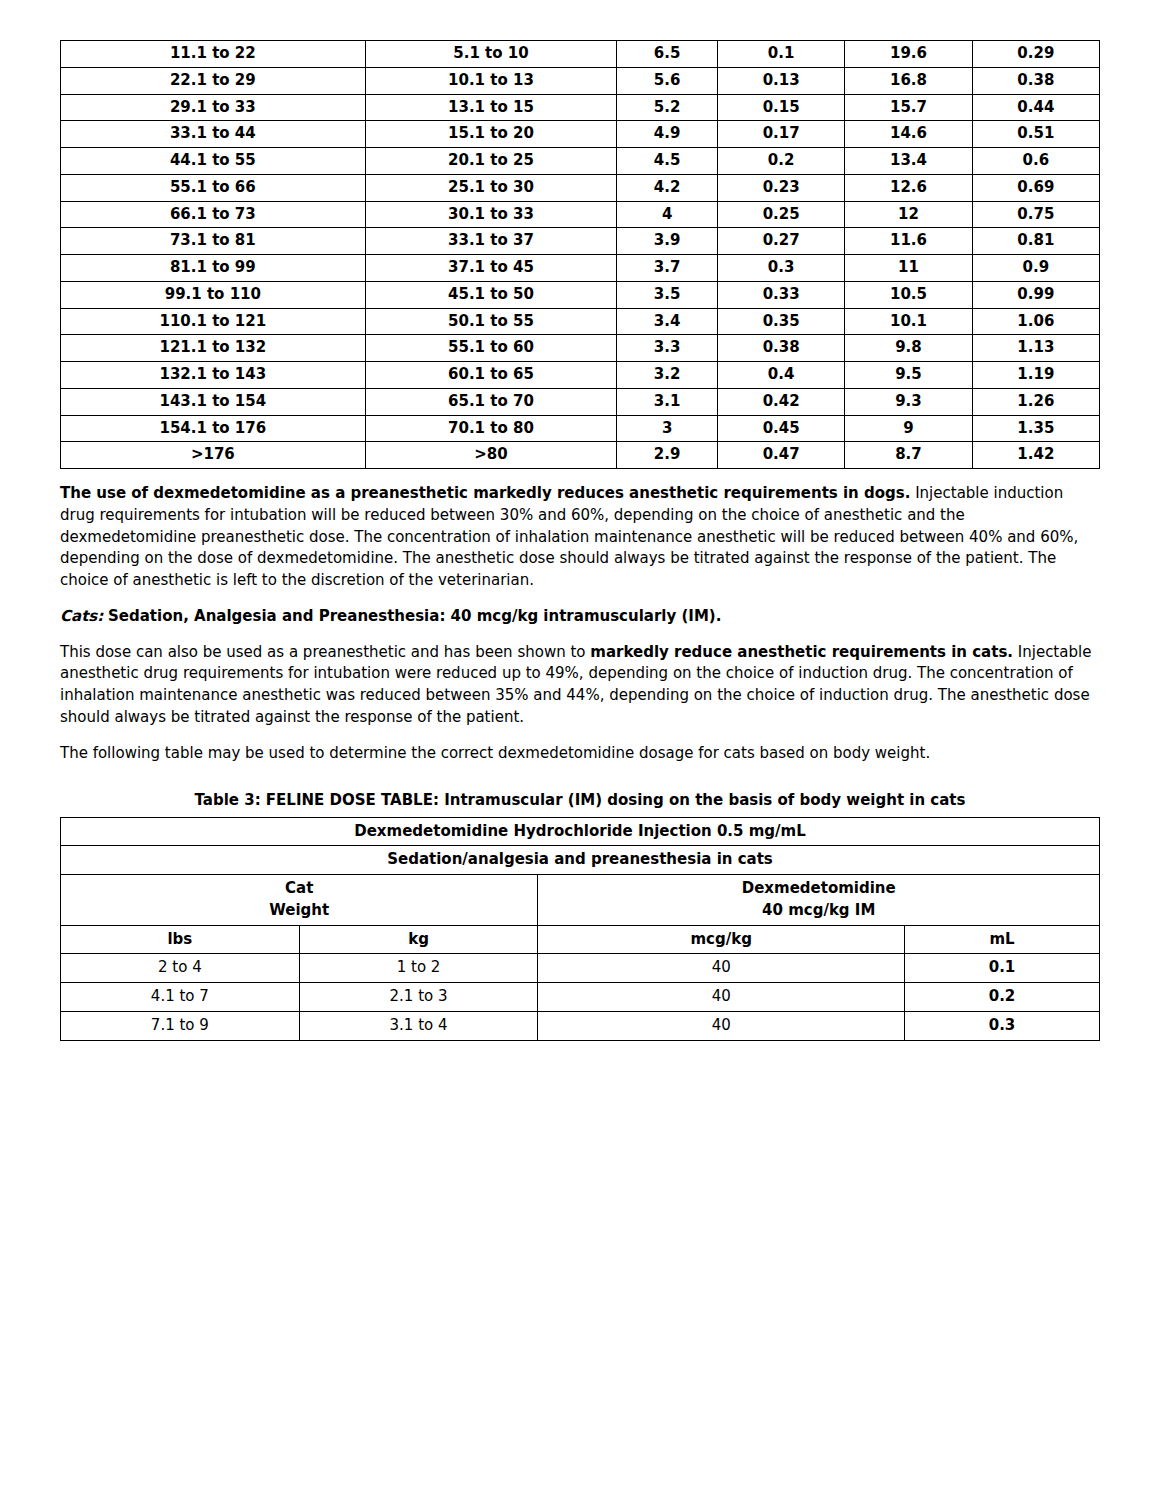| 11.1 to 22 | 5.1 to 10 | 6.5 | 0.1 | 19.6 | 0.29 |
| 22.1 to 29 | 10.1 to 13 | 5.6 | 0.13 | 16.8 | 0.38 |
| 29.1 to 33 | 13.1 to 15 | 5.2 | 0.15 | 15.7 | 0.44 |
| 33.1 to 44 | 15.1 to 20 | 4.9 | 0.17 | 14.6 | 0.51 |
| 44.1 to 55 | 20.1 to 25 | 4.5 | 0.2 | 13.4 | 0.6 |
| 55.1 to 66 | 25.1 to 30 | 4.2 | 0.23 | 12.6 | 0.69 |
| 66.1 to 73 | 30.1 to 33 | 4 | 0.25 | 12 | 0.75 |
| 73.1 to 81 | 33.1 to 37 | 3.9 | 0.27 | 11.6 | 0.81 |
| 81.1 to 99 | 37.1 to 45 | 3.7 | 0.3 | 11 | 0.9 |
| 99.1 to 110 | 45.1 to 50 | 3.5 | 0.33 | 10.5 | 0.99 |
| 110.1 to 121 | 50.1 to 55 | 3.4 | 0.35 | 10.1 | 1.06 |
| 121.1 to 132 | 55.1 to 60 | 3.3 | 0.38 | 9.8 | 1.13 |
| 132.1 to 143 | 60.1 to 65 | 3.2 | 0.4 | 9.5 | 1.19 |
| 143.1 to 154 | 65.1 to 70 | 3.1 | 0.42 | 9.3 | 1.26 |
| 154.1 to 176 | 70.1 to 80 | 3 | 0.45 | 9 | 1.35 |
| >176 | >80 | 2.9 | 0.47 | 8.7 | 1.42 |
The use of dexmedetomidine as a preanesthetic markedly reduces anesthetic requirements in dogs. Injectable induction drug requirements for intubation will be reduced between 30% and 60%, depending on the choice of anesthetic and the dexmedetomidine preanesthetic dose. The concentration of inhalation maintenance anesthetic will be reduced between 40% and 60%, depending on the dose of dexmedetomidine. The anesthetic dose should always be titrated against the response of the patient. The choice of anesthetic is left to the discretion of the veterinarian.
Cats: Sedation, Analgesia and Preanesthesia: 40 mcg/kg intramuscularly (IM).
This dose can also be used as a preanesthetic and has been shown to markedly reduce anesthetic requirements in cats. Injectable anesthetic drug requirements for intubation were reduced up to 49%, depending on the choice of induction drug. The concentration of inhalation maintenance anesthetic was reduced between 35% and 44%, depending on the choice of induction drug. The anesthetic dose should always be titrated against the response of the patient.
The following table may be used to determine the correct dexmedetomidine dosage for cats based on body weight.
Table 3: FELINE DOSE TABLE: Intramuscular (IM) dosing on the basis of body weight in cats
| Dexmedetomidine Hydrochloride Injection 0.5 mg/mL |
| --- |
| Sedation/analgesia and preanesthesia in cats |
| Cat Weight | Dexmedetomidine 40 mcg/kg IM |
| lbs | kg | mcg/kg | mL |
| 2 to 4 | 1 to 2 | 40 | 0.1 |
| 4.1 to 7 | 2.1 to 3 | 40 | 0.2 |
| 7.1 to 9 | 3.1 to 4 | 40 | 0.3 |